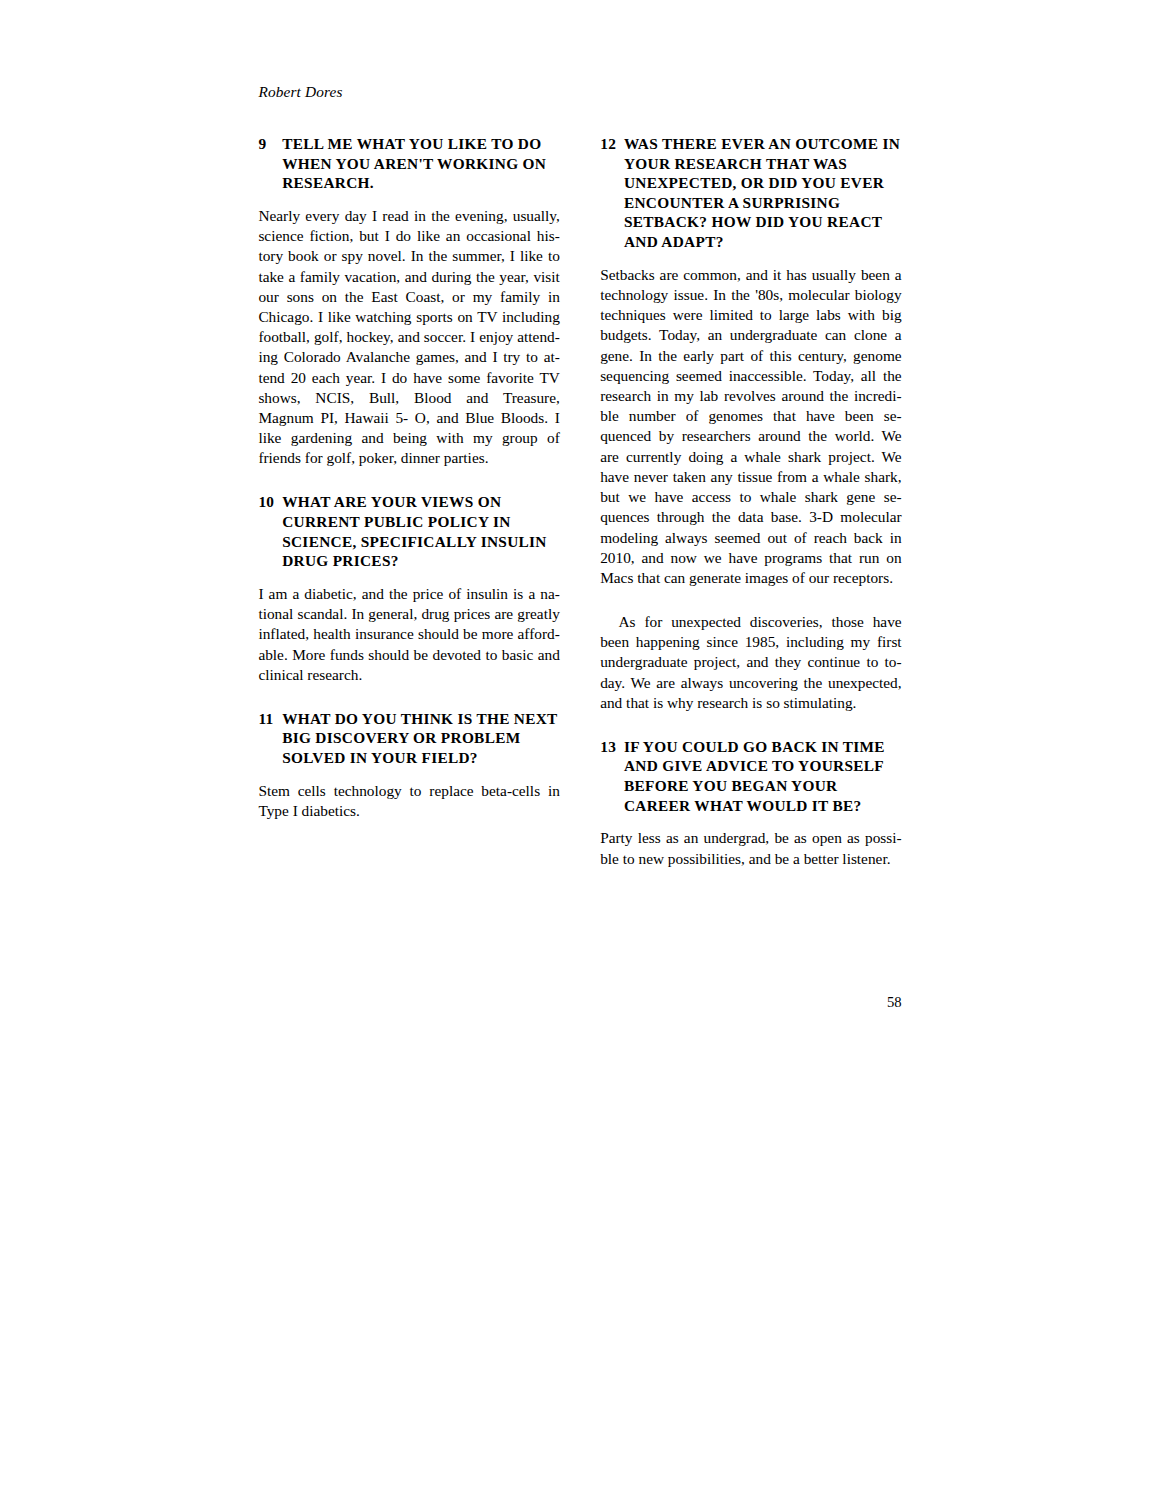Robert Dores
9 TELL ME WHAT YOU LIKE TO DO WHEN YOU AREN'T WORKING ON RESEARCH.
Nearly every day I read in the evening, usually, science fiction, but I do like an occasional history book or spy novel. In the summer, I like to take a family vacation, and during the year, visit our sons on the East Coast, or my family in Chicago. I like watching sports on TV including football, golf, hockey, and soccer. I enjoy attending Colorado Avalanche games, and I try to attend 20 each year. I do have some favorite TV shows, NCIS, Bull, Blood and Treasure, Magnum PI, Hawaii 5- O, and Blue Bloods. I like gardening and being with my group of friends for golf, poker, dinner parties.
10 WHAT ARE YOUR VIEWS ON CURRENT PUBLIC POLICY IN SCIENCE, SPECIFICALLY INSULIN DRUG PRICES?
I am a diabetic, and the price of insulin is a national scandal. In general, drug prices are greatly inflated, health insurance should be more affordable. More funds should be devoted to basic and clinical research.
11 WHAT DO YOU THINK IS THE NEXT BIG DISCOVERY OR PROBLEM SOLVED IN YOUR FIELD?
Stem cells technology to replace beta-cells in Type I diabetics.
12 WAS THERE EVER AN OUTCOME IN YOUR RESEARCH THAT WAS UNEXPECTED, OR DID YOU EVER ENCOUNTER A SURPRISING SETBACK? HOW DID YOU REACT AND ADAPT?
Setbacks are common, and it has usually been a technology issue. In the '80s, molecular biology techniques were limited to large labs with big budgets. Today, an undergraduate can clone a gene. In the early part of this century, genome sequencing seemed inaccessible. Today, all the research in my lab revolves around the incredible number of genomes that have been sequenced by researchers around the world. We are currently doing a whale shark project. We have never taken any tissue from a whale shark, but we have access to whale shark gene sequences through the data base. 3-D molecular modeling always seemed out of reach back in 2010, and now we have programs that run on Macs that can generate images of our receptors.
As for unexpected discoveries, those have been happening since 1985, including my first undergraduate project, and they continue to today. We are always uncovering the unexpected, and that is why research is so stimulating.
13 IF YOU COULD GO BACK IN TIME AND GIVE ADVICE TO YOURSELF BEFORE YOU BEGAN YOUR CAREER WHAT WOULD IT BE?
Party less as an undergrad, be as open as possible to new possibilities, and be a better listener.
58